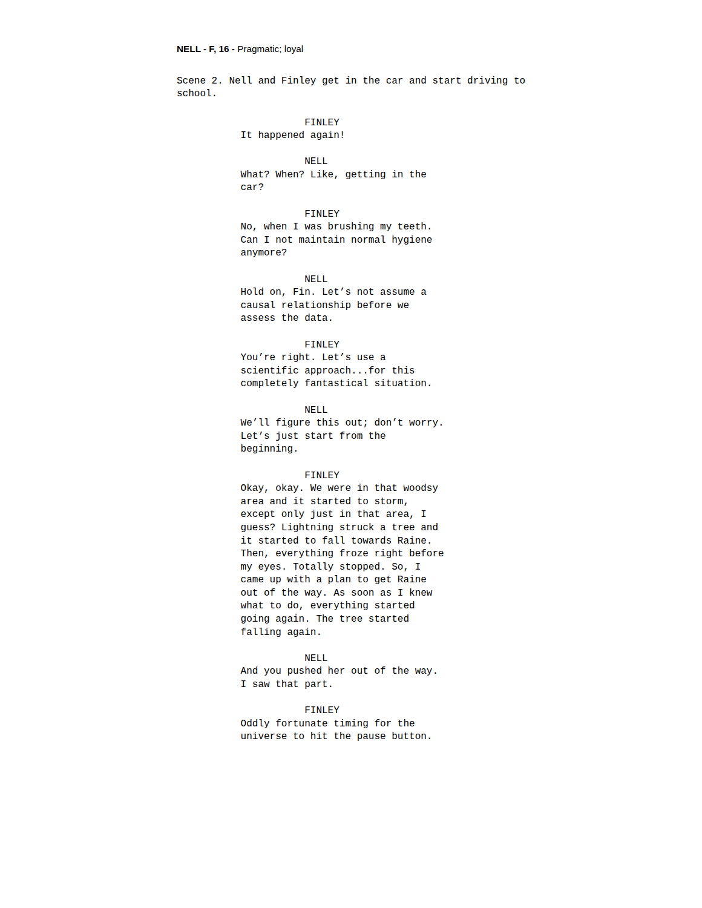NELL - F, 16 - Pragmatic; loyal
Scene 2. Nell and Finley get in the car and start driving to school.
FINLEY
It happened again!
NELL
What? When? Like, getting in the car?
FINLEY
No, when I was brushing my teeth. Can I not maintain normal hygiene anymore?
NELL
Hold on, Fin. Let’s not assume a causal relationship before we assess the data.
FINLEY
You’re right. Let’s use a scientific approach...for this completely fantastical situation.
NELL
We’ll figure this out; don’t worry. Let’s just start from the beginning.
FINLEY
Okay, okay. We were in that woodsy area and it started to storm, except only just in that area, I guess? Lightning struck a tree and it started to fall towards Raine. Then, everything froze right before my eyes. Totally stopped. So, I came up with a plan to get Raine out of the way. As soon as I knew what to do, everything started going again. The tree started falling again.
NELL
And you pushed her out of the way. I saw that part.
FINLEY
Oddly fortunate timing for the universe to hit the pause button.